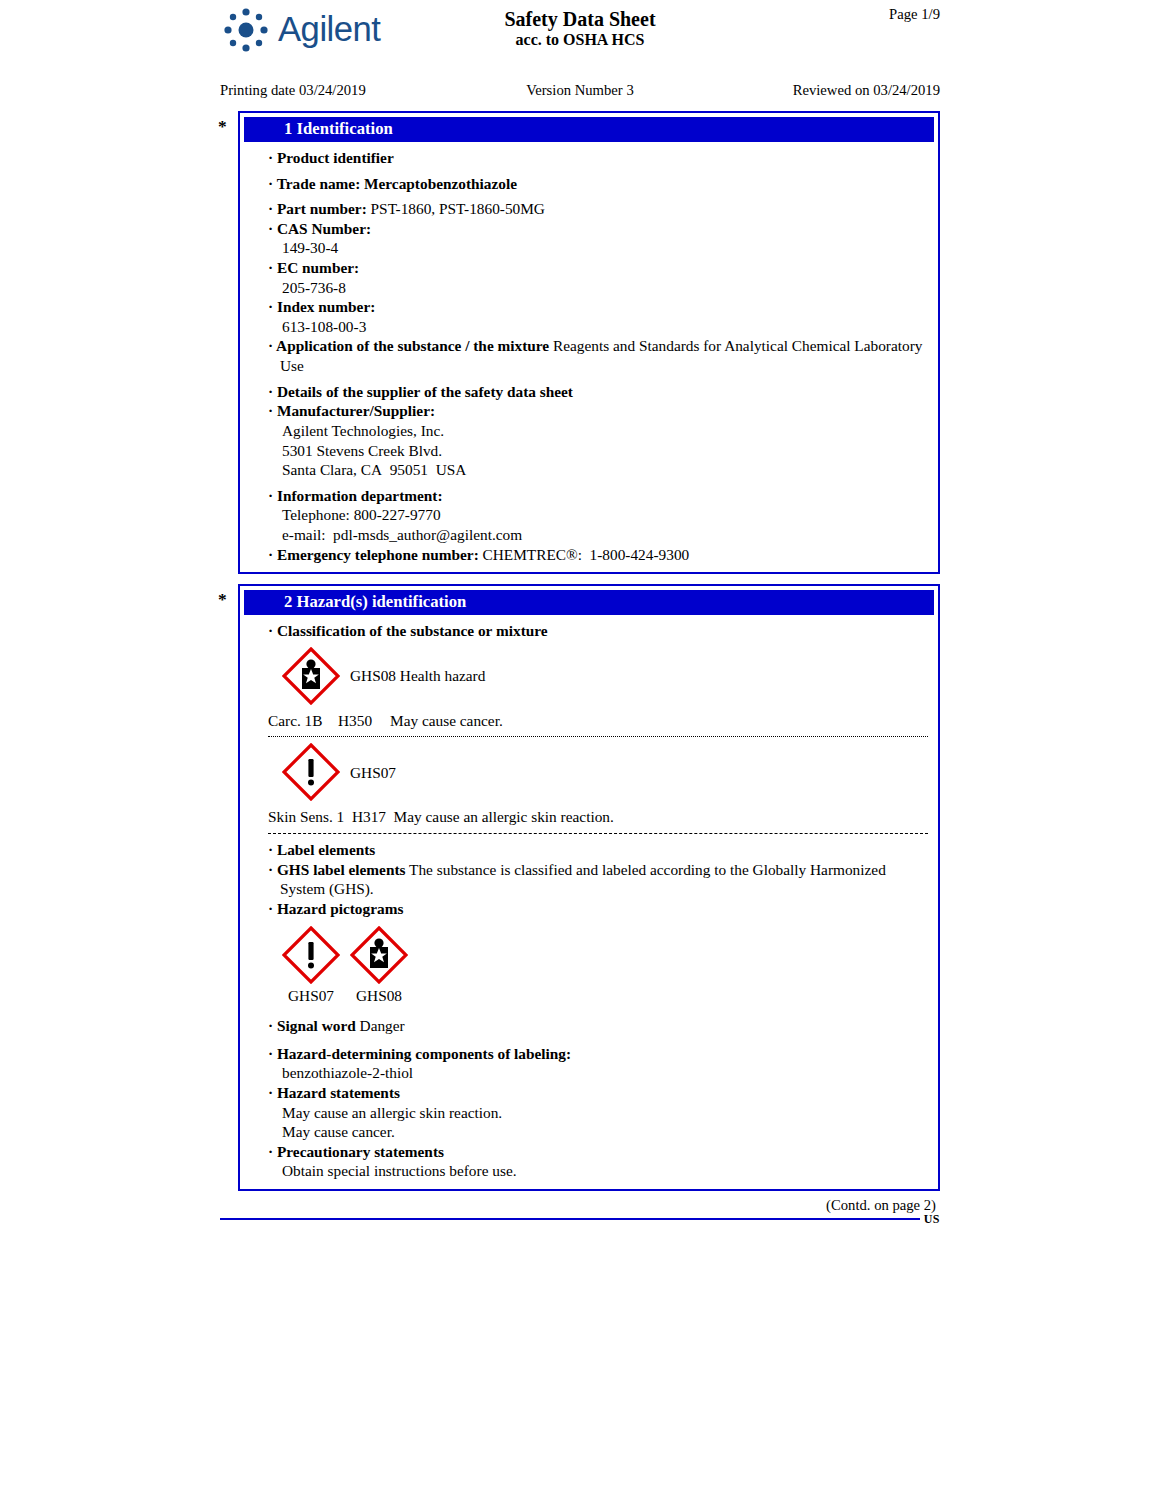Agilent
Page 1/9
Safety Data Sheet
acc. to OSHA HCS
Printing date 03/24/2019
Version Number 3
Reviewed on 03/24/2019
*
1 Identification
· Product identifier
· Trade name: Mercaptobenzothiazole
· Part number: PST-1860, PST-1860-50MG
· CAS Number:
149-30-4
· EC number:
205-736-8
· Index number:
613-108-00-3
· Application of the substance / the mixture Reagents and Standards for Analytical Chemical Laboratory Use
· Details of the supplier of the safety data sheet
· Manufacturer/Supplier:
Agilent Technologies, Inc.
5301 Stevens Creek Blvd.
Santa Clara, CA 95051 USA
· Information department:
Telephone: 800-227-9770
e-mail: pdl-msds_author@agilent.com
· Emergency telephone number: CHEMTREC®: 1-800-424-9300
*
2 Hazard(s) identification
· Classification of the substance or mixture
GHS08 Health hazard
Carc. 1B H350 May cause cancer.
GHS07
Skin Sens. 1 H317 May cause an allergic skin reaction.
· Label elements
· GHS label elements The substance is classified and labeled according to the Globally Harmonized System (GHS).
· Hazard pictograms
GHS07 GHS08
· Signal word Danger
· Hazard-determining components of labeling:
benzothiazole-2-thiol
· Hazard statements
May cause an allergic skin reaction.
May cause cancer.
· Precautionary statements
Obtain special instructions before use.
(Contd. on page 2)
US